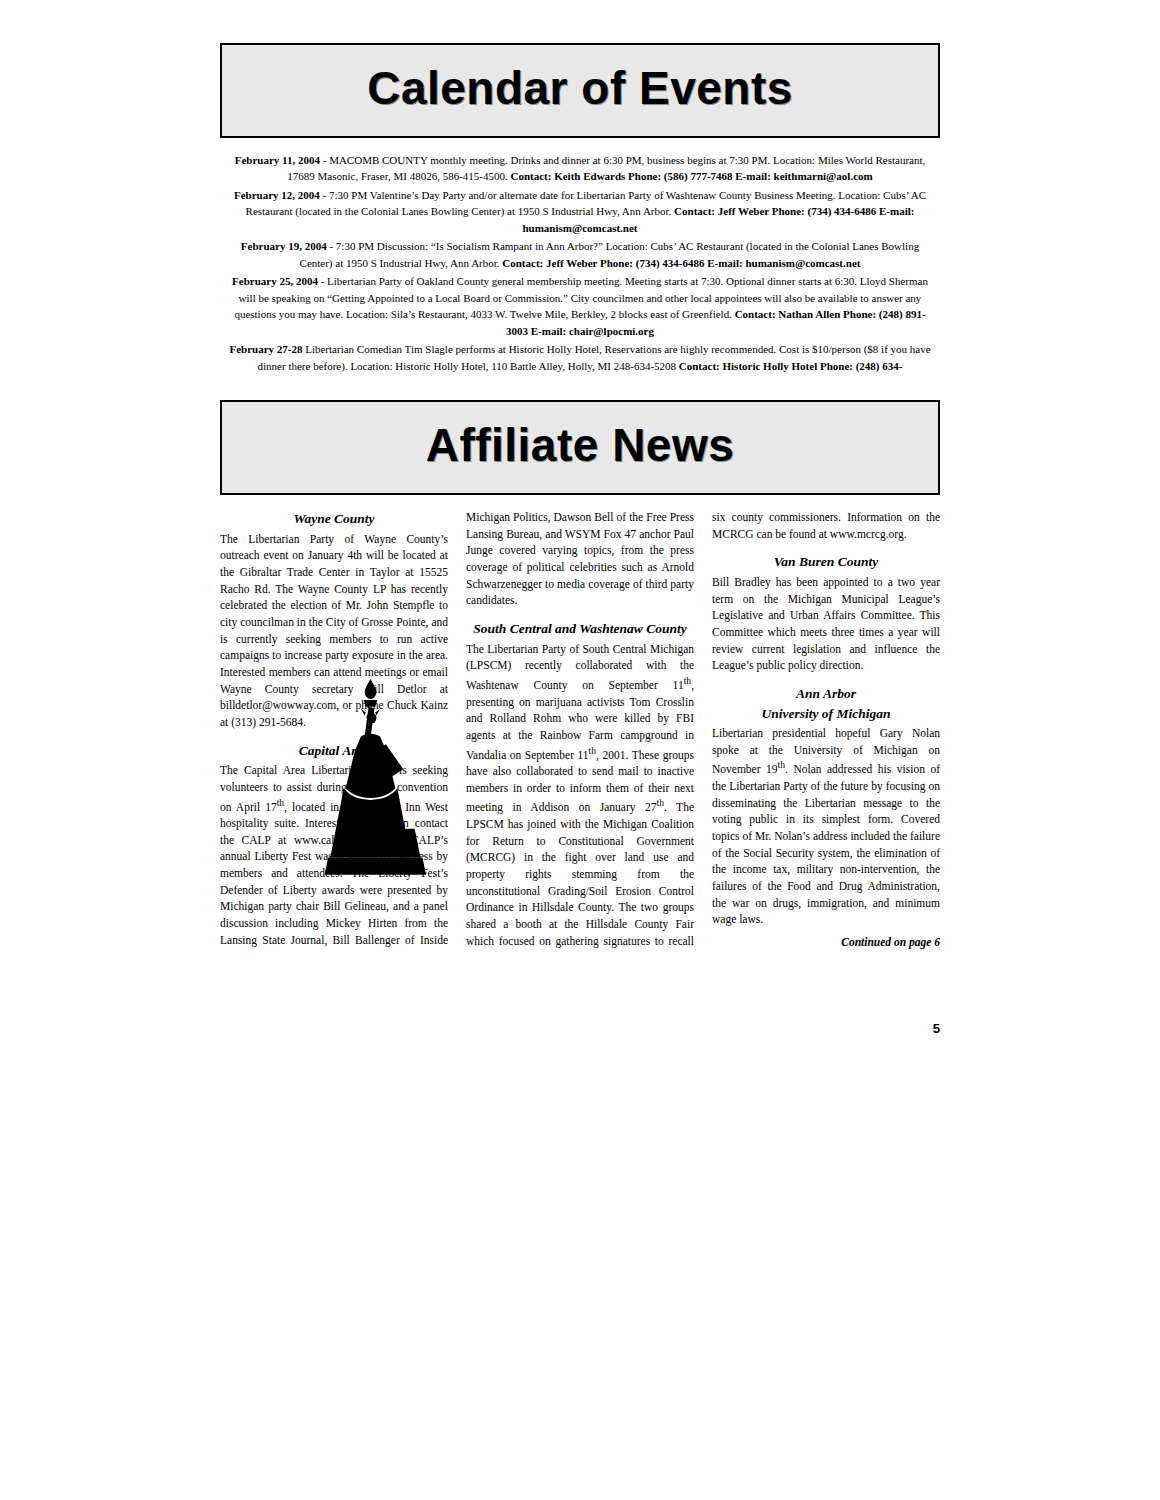Calendar of Events
February 11, 2004 - MACOMB COUNTY monthly meeting. Drinks and dinner at 6:30 PM, business begins at 7:30 PM. Location: Miles World Restaurant, 17689 Masonic, Fraser, MI 48026, 586-415-4500. Contact: Keith Edwards Phone: (586) 777-7468 E-mail: keithmarni@aol.com
February 12, 2004 - 7:30 PM Valentine’s Day Party and/or alternate date for Libertarian Party of Washtenaw County Business Meeting. Location: Cubs’ AC Restaurant (located in the Colonial Lanes Bowling Center) at 1950 S Industrial Hwy, Ann Arbor. Contact: Jeff Weber Phone: (734) 434-6486 E-mail: humanism@comcast.net
February 19, 2004 - 7:30 PM Discussion: “Is Socialism Rampant in Ann Arbor?” Location: Cubs’ AC Restaurant (located in the Colonial Lanes Bowling Center) at 1950 S Industrial Hwy, Ann Arbor. Contact: Jeff Weber Phone: (734) 434-6486 E-mail: humanism@comcast.net
February 25, 2004 - Libertarian Party of Oakland County general membership meeting. Meeting starts at 7:30. Optional dinner starts at 6:30. Lloyd Sherman will be speaking on “Getting Appointed to a Local Board or Commission.” City councilmen and other local appointees will also be available to answer any questions you may have. Location: Sila’s Restaurant, 4033 W. Twelve Mile, Berkley, 2 blocks east of Greenfield. Contact: Nathan Allen Phone: (248) 891-3003 E-mail: chair@lpocmi.org
February 27-28 Libertarian Comedian Tim Slagle performs at Historic Holly Hotel, Reservations are highly recommended. Cost is $10/person ($8 if you have dinner there before). Location: Historic Holly Hotel, 110 Battle Alley, Holly, MI 248-634-5208 Contact: Historic Holly Hotel Phone: (248) 634-
Affiliate News
Wayne County
The Libertarian Party of Wayne County’s outreach event on January 4th will be located at the Gibraltar Trade Center in Taylor at 15525 Racho Rd. The Wayne County LP has recently celebrated the election of Mr. John Stempfle to city councilman in the City of Grosse Pointe, and is currently seeking members to run active campaigns to increase party exposure in the area. Interested members can attend meetings or email Wayne County secretary Bill Detlor at billdetlor@wowway.com, or phone Chuck Kainz at (313) 291-5684.
Capital Area
The Capital Area Libertarian Party is seeking volunteers to assist during the state convention on April 17th, located in the Holiday Inn West hospitality suite. Interested parties can contact the CALP at www.calparty.org. The CALP’s annual Liberty Fest was designated a success by members and attendees. The Liberty Fest’s Defender of Liberty awards were presented by Michigan party chair Bill Gelineau, and a panel discussion including Mickey Hirten from the Lansing State Journal, Bill Ballenger of Inside Michigan Politics, Dawson Bell of the Free Press Lansing Bureau, and WSYM Fox 47 anchor Paul Junge covered varying topics, from the press coverage of political celebrities such as Arnold Schwarzenegger to media coverage of third party candidates.
South Central and Washtenaw County
The Libertarian Party of South Central Michigan (LPSCM) recently collaborated with the Washtenaw County on September 11th, presenting on marijuana activists Tom Crosslin and Rolland Rohm who were killed by FBI agents at the Rainbow Farm campground in Vandalia on September 11th, 2001. These groups have also collaborated to send mail to inactive members in order to inform them of their next meeting in Addison on January 27th. The LPSCM has joined with the Michigan Coalition for Return to Constitutional Government (MCRCG) in the fight over land use and property rights stemming from the unconstitutional Grading/Soil Erosion Control Ordinance in Hillsdale County. The two groups shared a booth at the Hillsdale County Fair which focused on gathering signatures to recall six county commissioners. Information on the MCRCG can be found at www.mcrcg.org.
Van Buren County
Bill Bradley has been appointed to a two year term on the Michigan Municipal League’s Legislative and Urban Affairs Committee. This Committee which meets three times a year will review current legislation and influence the League’s public policy direction.
Ann Arbor
University of Michigan
Libertarian presidential hopeful Gary Nolan spoke at the University of Michigan on November 19th. Nolan addressed his vision of the Libertarian Party of the future by focusing on disseminating the Libertarian message to the voting public in its simplest form. Covered topics of Mr. Nolan’s address included the failure of the Social Security system, the elimination of the income tax, military non-intervention, the failures of the Food and Drug Administration, the war on drugs, immigration, and minimum wage laws.
Continued on page 6
5